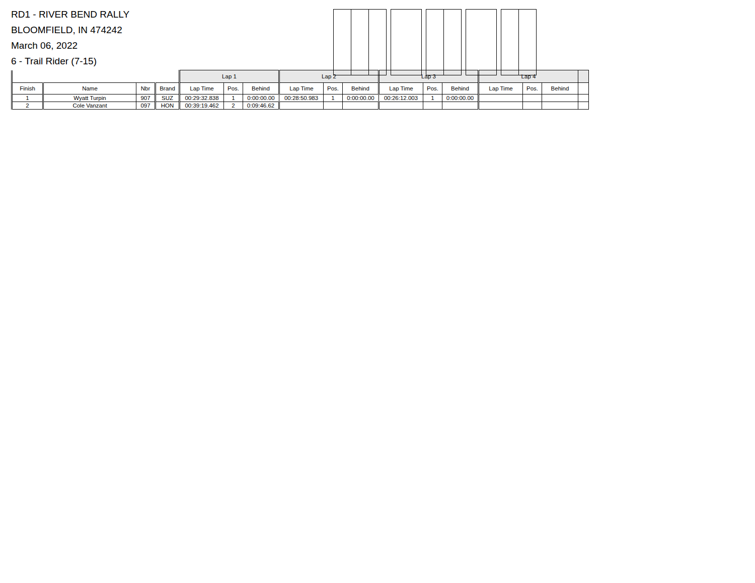RD1 - RIVER BEND RALLY
BLOOMFIELD, IN 474242
March 06, 2022
6 - Trail Rider (7-15)
| | | | | Lap 1 | Lap 2 | Lap 3 | Lap 4 | |
| --- | --- | --- | --- | --- | --- | --- | --- | --- |
| Finish | Name | Nbr | Brand | Lap Time | Pos. | Behind | Lap Time | Pos. | Behind | Lap Time | Pos. | Behind | Lap Time | Pos. | Behind | |
| 1 | Wyatt Turpin | 907 | SUZ | 00:29:32.838 | 1 | 0:00:00.00 | 00:28:50.983 | 1 | 0:00:00.00 | 00:26:12.003 | 1 | 0:00:00.00 | | | | |
| 2 | Cole Vanzant | 097 | HON | 00:39:19.462 | 2 | 0:09:46.62 | | | | | | | | | | |